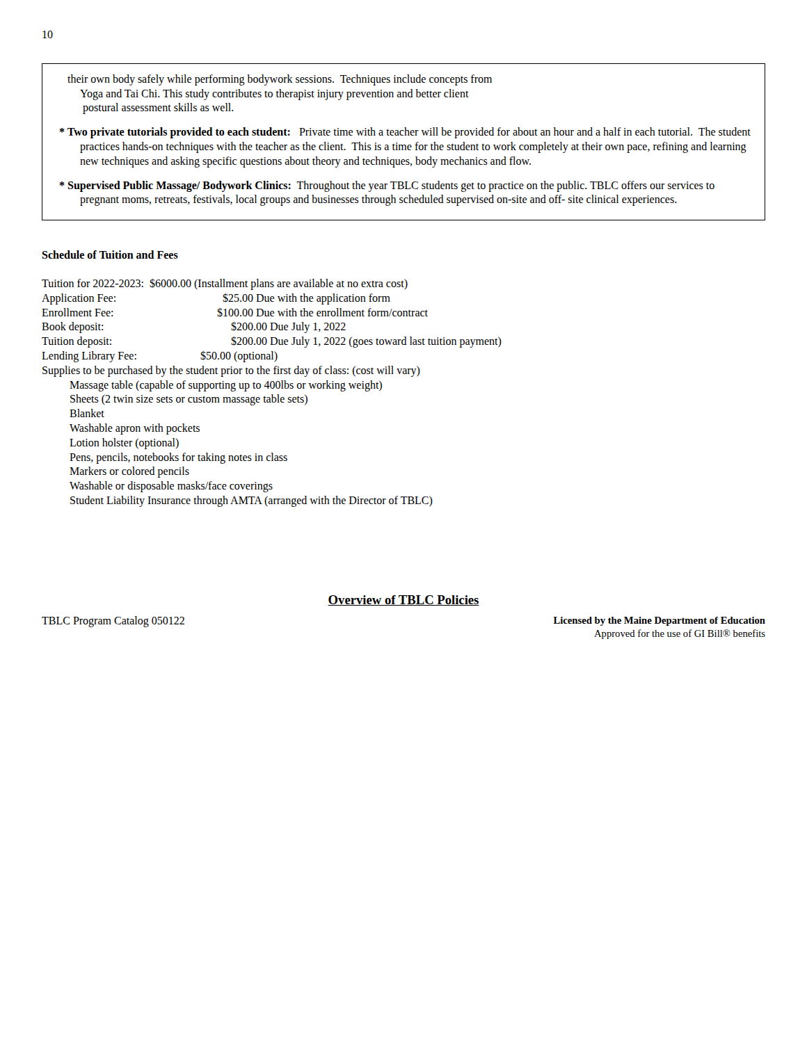10
their own body safely while performing bodywork sessions. Techniques include concepts from
Yoga and Tai Chi. This study contributes to therapist injury prevention and better client
postural assessment skills as well.
* Two private tutorials provided to each student: Private time with a teacher will be provided for about an hour and a half in each tutorial. The student practices hands-on techniques with the teacher as the client. This is a time for the student to work completely at their own pace, refining and learning new techniques and asking specific questions about theory and techniques, body mechanics and flow.
* Supervised Public Massage/ Bodywork Clinics: Throughout the year TBLC students get to practice on the public. TBLC offers our services to pregnant moms, retreats, festivals, local groups and businesses through scheduled supervised on-site and off- site clinical experiences.
Schedule of Tuition and Fees
Tuition for 2022-2023: $6000.00 (Installment plans are available at no extra cost)
Application Fee: $25.00 Due with the application form
Enrollment Fee: $100.00 Due with the enrollment form/contract
Book deposit: $200.00 Due July 1, 2022
Tuition deposit: $200.00 Due July 1, 2022 (goes toward last tuition payment)
Lending Library Fee: $50.00 (optional)
Supplies to be purchased by the student prior to the first day of class: (cost will vary)
Massage table (capable of supporting up to 400lbs or working weight)
Sheets (2 twin size sets or custom massage table sets)
Blanket
Washable apron with pockets
Lotion holster (optional)
Pens, pencils, notebooks for taking notes in class
Markers or colored pencils
Washable or disposable masks/face coverings
Student Liability Insurance through AMTA (arranged with the Director of TBLC)
Overview of TBLC Policies
TBLC Program Catalog 050122
Licensed by the Maine Department of Education
Approved for the use of GI Bill® benefits